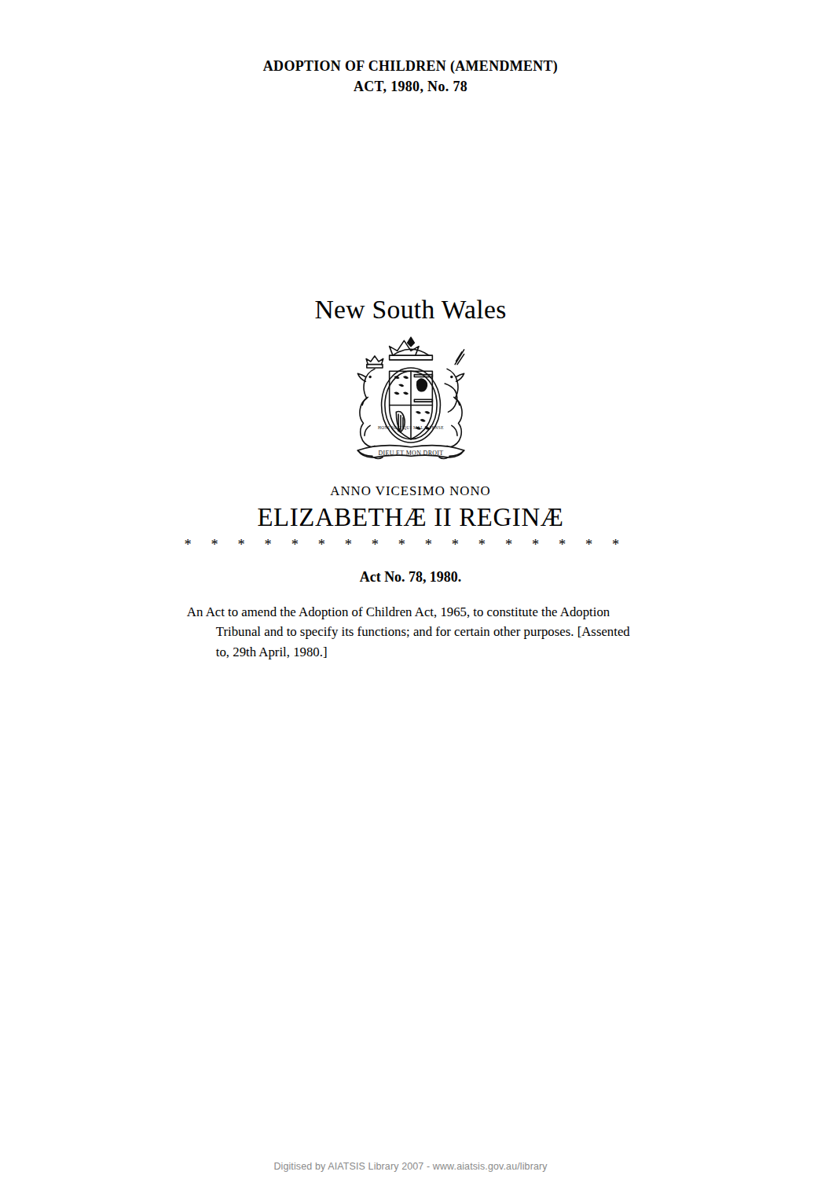ADOPTION OF CHILDREN (AMENDMENT) ACT, 1980, No. 78
New South Wales
DIEU ET MON DROIT HONI SOIT QUI MAL Y PENSE
ANNO VICESIMO NONO
ELIZABETHÆ II REGINÆ
* * * * * * * * * * * * * * * * * * * * * * * * * * * *
Act No. 78, 1980.
An Act to amend the Adoption of Children Act, 1965, to constitute the Adoption Tribunal and to specify its functions; and for certain other purposes. [Assented to, 29th April, 1980.]
Digitised by AIATSIS Library 2007 - www.aiatsis.gov.au/library